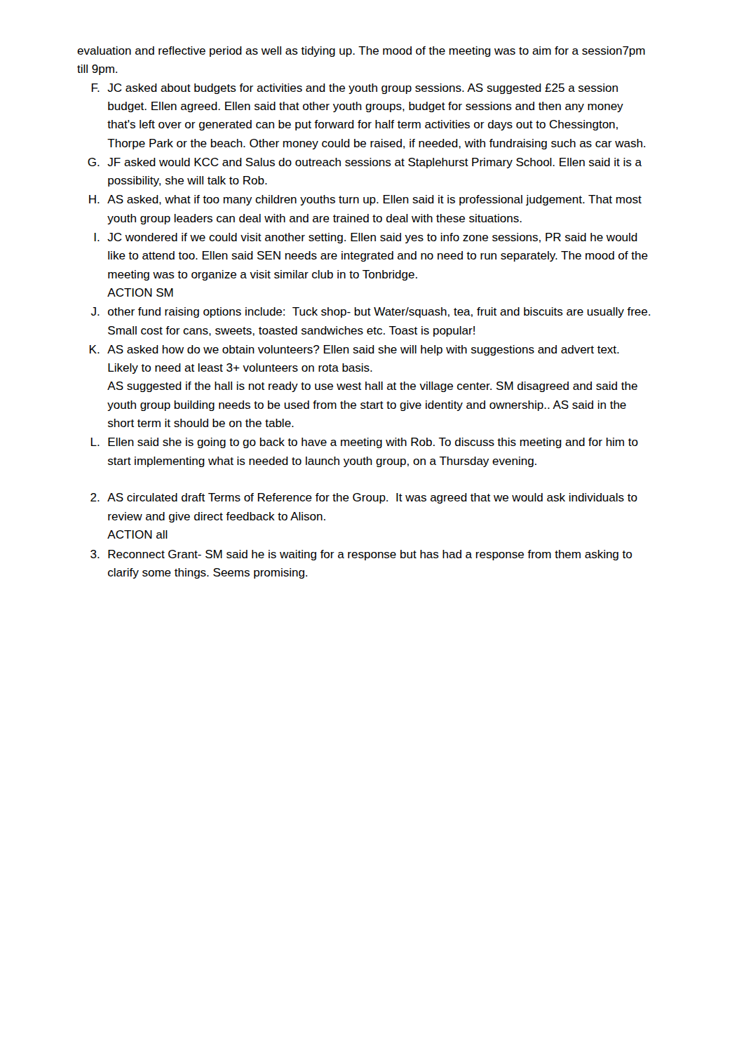evaluation and reflective period as well as tidying up. The mood of the meeting was to aim for a session7pm till 9pm.
JC asked about budgets for activities and the youth group sessions. AS suggested £25 a session budget. Ellen agreed. Ellen said that other youth groups, budget for sessions and then any money that's left over or generated can be put forward for half term activities or days out to Chessington, Thorpe Park or the beach. Other money could be raised, if needed, with fundraising such as car wash.
JF asked would KCC and Salus do outreach sessions at Staplehurst Primary School. Ellen said it is a possibility, she will talk to Rob.
AS asked, what if too many children youths turn up. Ellen said it is professional judgement. That most youth group leaders can deal with and are trained to deal with these situations.
JC wondered if we could visit another setting. Ellen said yes to info zone sessions, PR said he would like to attend too. Ellen said SEN needs are integrated and no need to run separately. The mood of the meeting was to organize a visit similar club in to Tonbridge.
ACTION SM
other fund raising options include: Tuck shop- but Water/squash, tea, fruit and biscuits are usually free. Small cost for cans, sweets, toasted sandwiches etc. Toast is popular!
AS asked how do we obtain volunteers? Ellen said she will help with suggestions and advert text. Likely to need at least 3+ volunteers on rota basis.
AS suggested if the hall is not ready to use west hall at the village center. SM disagreed and said the youth group building needs to be used from the start to give identity and ownership.. AS said in the short term it should be on the table.
Ellen said she is going to go back to have a meeting with Rob. To discuss this meeting and for him to start implementing what is needed to launch youth group, on a Thursday evening.
AS circulated draft Terms of Reference for the Group. It was agreed that we would ask individuals to review and give direct feedback to Alison.
ACTION all
Reconnect Grant- SM said he is waiting for a response but has had a response from them asking to clarify some things. Seems promising.